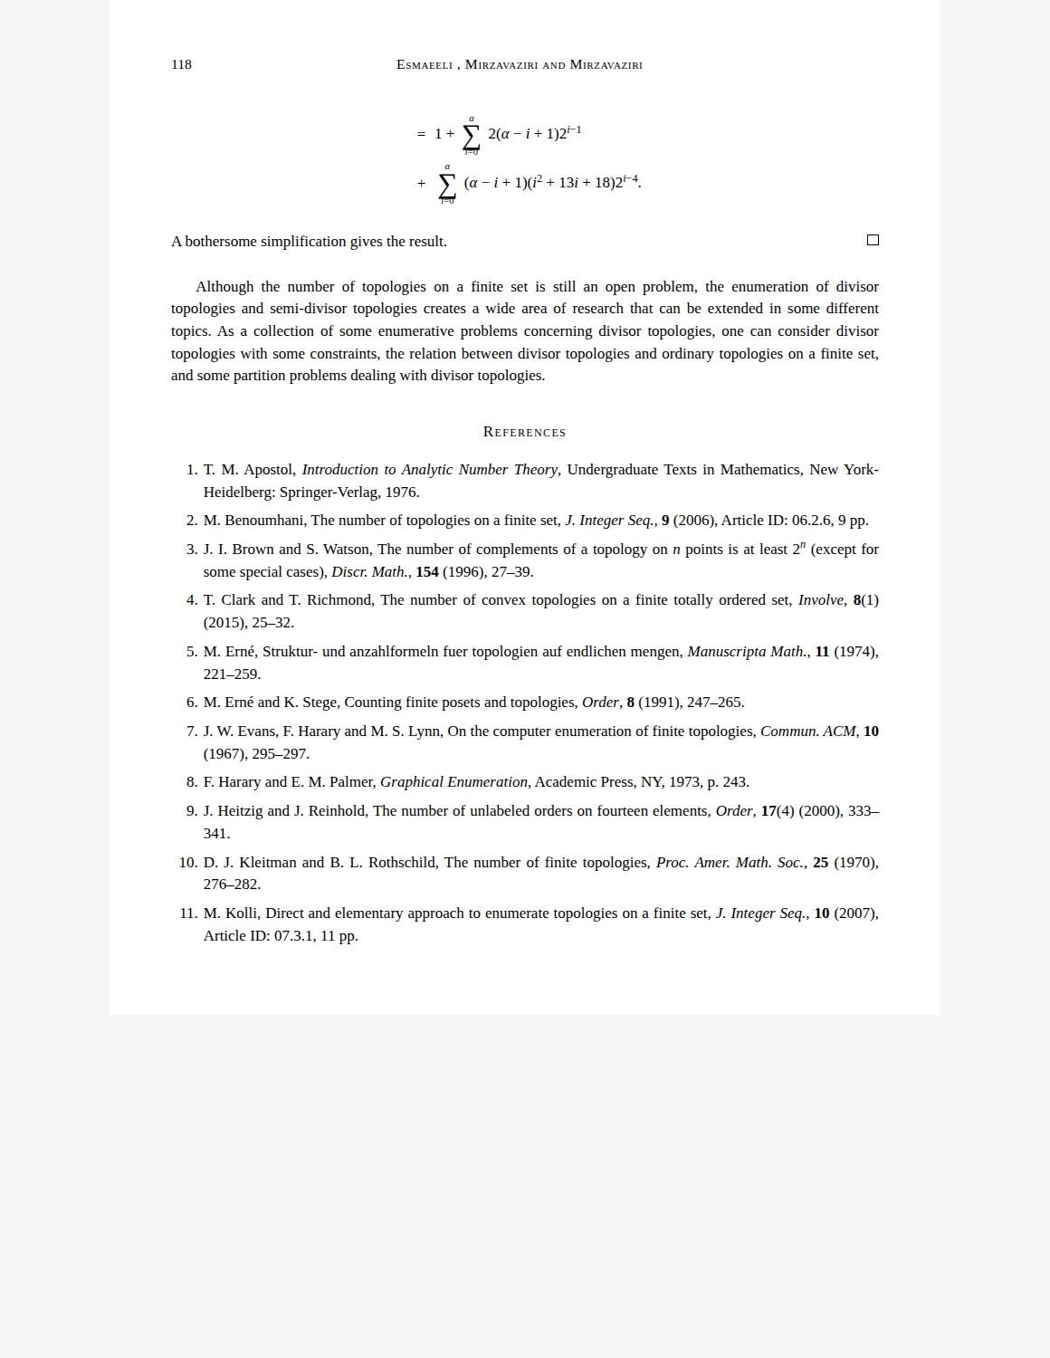118 Esmaeeli , Mirzavaziri and Mirzavaziri
| | = | 1 + α ∑ i =0 2( α − i + 1)2 i −1 |
| | + | α ∑ i =0 ( α − i + 1)( i 2 + 13 i + 18)2 i −4 . |
A bothersome simplification gives the result.
Although the number of topologies on a finite set is still an open problem, the enumeration of divisor topologies and semi-divisor topologies creates a wide area of research that can be extended in some different topics. As a collection of some enumerative problems concerning divisor topologies, one can consider divisor topologies with some constraints, the relation between divisor topologies and ordinary topologies on a finite set, and some partition problems dealing with divisor topologies.
References
1. T. M. Apostol, Introduction to Analytic Number Theory, Undergraduate Texts in Mathematics, New York-Heidelberg: Springer-Verlag, 1976.
2. M. Benoumhani, The number of topologies on a finite set, J. Integer Seq., 9 (2006), Article ID: 06.2.6, 9 pp.
3. J. I. Brown and S. Watson, The number of complements of a topology on n points is at least 2n (except for some special cases), Discr. Math., 154 (1996), 27–39.
4. T. Clark and T. Richmond, The number of convex topologies on a finite totally ordered set, Involve, 8(1) (2015), 25–32.
5. M. Erné, Struktur- und anzahlformeln fuer topologien auf endlichen mengen, Manuscripta Math., 11 (1974), 221–259.
6. M. Erné and K. Stege, Counting finite posets and topologies, Order, 8 (1991), 247–265.
7. J. W. Evans, F. Harary and M. S. Lynn, On the computer enumeration of finite topologies, Commun. ACM, 10 (1967), 295–297.
8. F. Harary and E. M. Palmer, Graphical Enumeration, Academic Press, NY, 1973, p. 243.
9. J. Heitzig and J. Reinhold, The number of unlabeled orders on fourteen elements, Order, 17(4) (2000), 333–341.
10. D. J. Kleitman and B. L. Rothschild, The number of finite topologies, Proc. Amer. Math. Soc., 25 (1970), 276–282.
11. M. Kolli, Direct and elementary approach to enumerate topologies on a finite set, J. Integer Seq., 10 (2007), Article ID: 07.3.1, 11 pp.